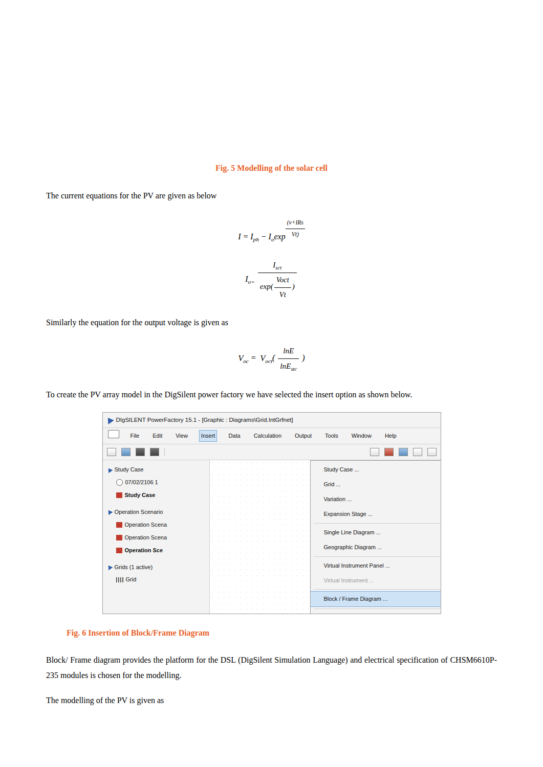Fig. 5 Modelling of the solar cell
The current equations for the PV are given as below
I = Iph − Io exp(v+IRs Vt)
Io= Isct exp(Voct Vt)
Similarly the equation for the output voltage is given as
Voc = Voct( lnE lnEstc )
To create the PV array model in the DigSilent power factory we have selected the insert option as shown below.
DIgSILENT PowerFactory 15.1 - [Graphic : Diagrams\Grid.IntGrfnet]
File Edit View Insert Data Calculation Output Tools Window Help
Study Case
07/02/2106 1
Study Case
Operation Scenario
Operation Scena
Operation Scena
Operation Sce
Grids (1 active)
Grid
Study Case ...
Grid ...
Variation ...
Expansion Stage ...
Single Line Diagram ...
Geographic Diagram ...
Virtual Instrument Panel ...
Virtual Instrument ...
Block / Frame Diagram ...
Version ...
External Grid
AC 35KV
AC 10KV
Fig. 6 Insertion of Block/Frame Diagram
Block/ Frame diagram provides the platform for the DSL (DigSilent Simulation Language) and electrical specification of CHSM6610P-235 modules is chosen for the modelling.
The modelling of the PV is given as